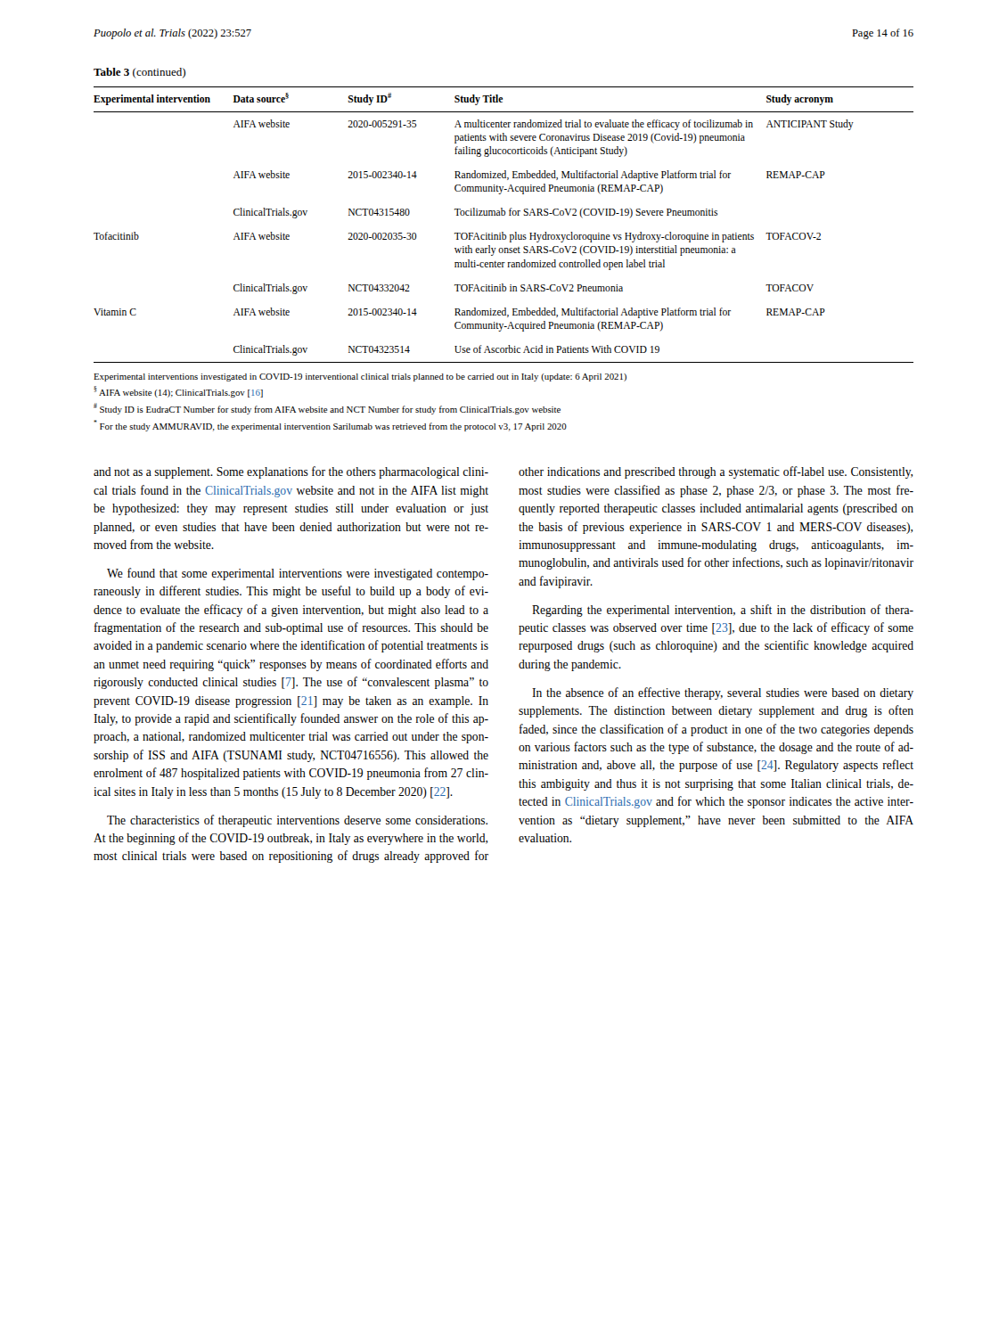Puopolo et al. Trials (2022) 23:527
Page 14 of 16
Table 3 (continued)
| Experimental intervention | Data source § | Study ID # | Study Title | Study acronym |
| --- | --- | --- | --- | --- |
| | AIFA website | 2020-005291-35 | A multicenter randomized trial to evaluate the efficacy of tocilizumab in patients with severe Coronavirus Disease 2019 (Covid-19) pneumonia failing glucocorticoids (Anticipant Study) | ANTICIPANT Study |
| | AIFA website | 2015-002340-14 | Randomized, Embedded, Multifactorial Adaptive Platform trial for Community-Acquired Pneumonia (REMAP-CAP) | REMAP-CAP |
| | ClinicalTrials.gov | NCT04315480 | Tocilizumab for SARS-CoV2 (COVID-19) Severe Pneumonitis | |
| Tofacitinib | AIFA website | 2020-002035-30 | TOFAcitinib plus Hydroxycloroquine vs Hydroxy-cloroquine in patients with early onset SARS-CoV2 (COVID-19) interstitial pneumonia: a multi-center randomized controlled open label trial | TOFACOV-2 |
| | ClinicalTrials.gov | NCT04332042 | TOFAcitinib in SARS-CoV2 Pneumonia | TOFACOV |
| Vitamin C | AIFA website | 2015-002340-14 | Randomized, Embedded, Multifactorial Adaptive Platform trial for Community-Acquired Pneumonia (REMAP-CAP) | REMAP-CAP |
| | ClinicalTrials.gov | NCT04323514 | Use of Ascorbic Acid in Patients With COVID 19 | |
Experimental interventions investigated in COVID-19 interventional clinical trials planned to be carried out in Italy (update: 6 April 2021)
§ AIFA website (14); ClinicalTrials.gov [16]
# Study ID is EudraCT Number for study from AIFA website and NCT Number for study from ClinicalTrials.gov website
* For the study AMMURAVID, the experimental intervention Sarilumab was retrieved from the protocol v3, 17 April 2020
and not as a supplement. Some explanations for the others pharmacological clinical trials found in the ClinicalTrials.gov website and not in the AIFA list might be hypothesized: they may represent studies still under evaluation or just planned, or even studies that have been denied authorization but were not removed from the website.
We found that some experimental interventions were investigated contemporaneously in different studies. This might be useful to build up a body of evidence to evaluate the efficacy of a given intervention, but might also lead to a fragmentation of the research and sub-optimal use of resources. This should be avoided in a pandemic scenario where the identification of potential treatments is an unmet need requiring “quick” responses by means of coordinated efforts and rigorously conducted clinical studies [7]. The use of “convalescent plasma” to prevent COVID-19 disease progression [21] may be taken as an example. In Italy, to provide a rapid and scientifically founded answer on the role of this approach, a national, randomized multicenter trial was carried out under the sponsorship of ISS and AIFA (TSUNAMI study, NCT04716556). This allowed the enrolment of 487 hospitalized patients with COVID-19 pneumonia from 27 clinical sites in Italy in less than 5 months (15 July to 8 December 2020) [22].
The characteristics of therapeutic interventions deserve some considerations. At the beginning of the COVID-19 outbreak, in Italy as everywhere in the world, most clinical trials were based on repositioning of drugs already approved for other indications and prescribed through a systematic off-label use. Consistently, most studies were classified as phase 2, phase 2/3, or phase 3. The most frequently reported therapeutic classes included antimalarial agents (prescribed on the basis of previous experience in SARS-COV 1 and MERS-COV diseases), immunosuppressant and immune-modulating drugs, anticoagulants, immunoglobulin, and antivirals used for other infections, such as lopinavir/ritonavir and favipiravir.
Regarding the experimental intervention, a shift in the distribution of therapeutic classes was observed over time [23], due to the lack of efficacy of some repurposed drugs (such as chloroquine) and the scientific knowledge acquired during the pandemic.
In the absence of an effective therapy, several studies were based on dietary supplements. The distinction between dietary supplement and drug is often faded, since the classification of a product in one of the two categories depends on various factors such as the type of substance, the dosage and the route of administration and, above all, the purpose of use [24]. Regulatory aspects reflect this ambiguity and thus it is not surprising that some Italian clinical trials, detected in ClinicalTrials.gov and for which the sponsor indicates the active intervention as “dietary supplement,” have never been submitted to the AIFA evaluation.